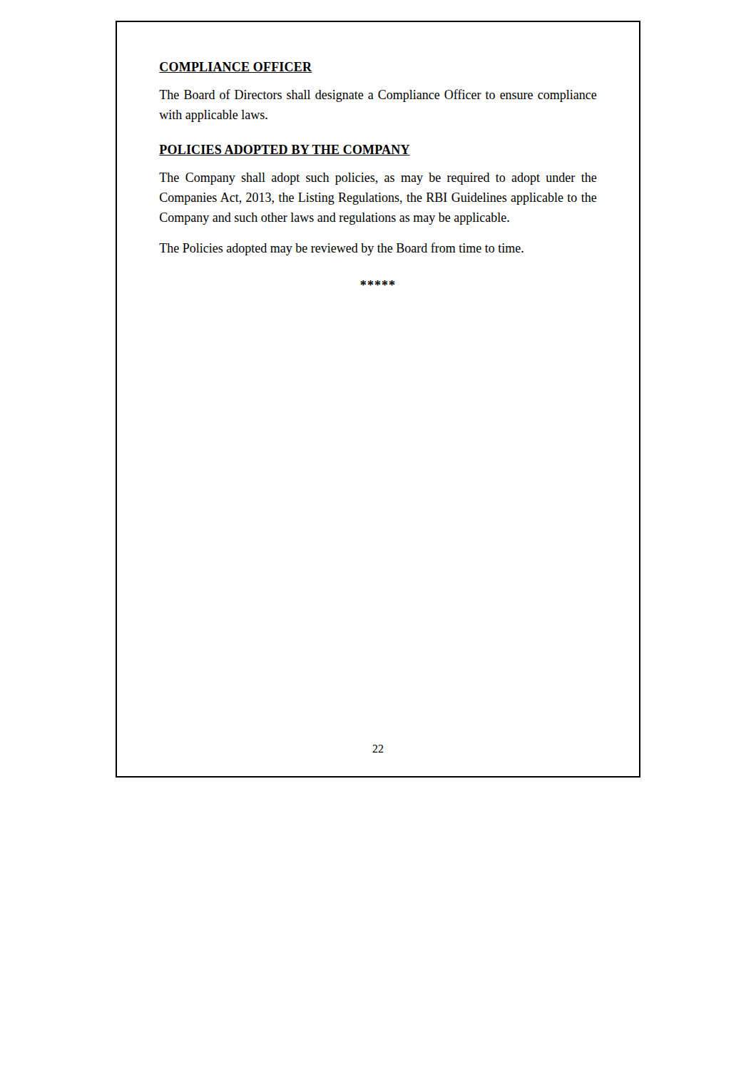COMPLIANCE OFFICER
The Board of Directors shall designate a Compliance Officer to ensure compliance with applicable laws.
POLICIES ADOPTED BY THE COMPANY
The Company shall adopt such policies, as may be required to adopt under the Companies Act, 2013, the Listing Regulations, the RBI Guidelines applicable to the Company and such other laws and regulations as may be applicable.
The Policies adopted may be reviewed by the Board from time to time.
*****
22